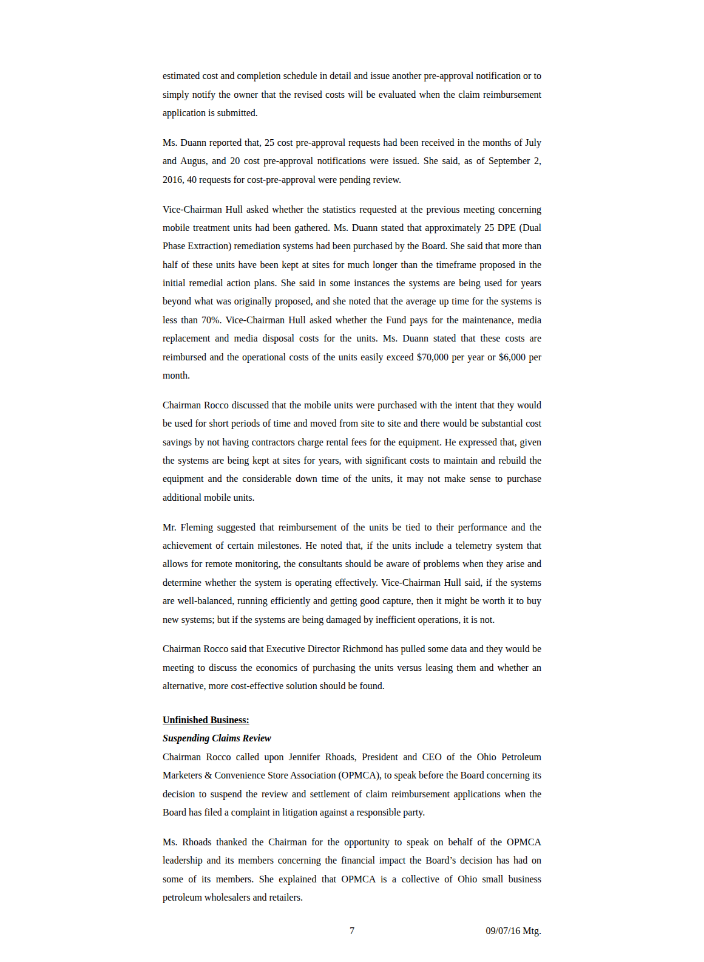estimated cost and completion schedule in detail and issue another pre-approval notification or to simply notify the owner that the revised costs will be evaluated when the claim reimbursement application is submitted.
Ms. Duann reported that, 25 cost pre-approval requests had been received in the months of July and Augus, and 20 cost pre-approval notifications were issued. She said, as of September 2, 2016, 40 requests for cost-pre-approval were pending review.
Vice-Chairman Hull asked whether the statistics requested at the previous meeting concerning mobile treatment units had been gathered. Ms. Duann stated that approximately 25 DPE (Dual Phase Extraction) remediation systems had been purchased by the Board. She said that more than half of these units have been kept at sites for much longer than the timeframe proposed in the initial remedial action plans. She said in some instances the systems are being used for years beyond what was originally proposed, and she noted that the average up time for the systems is less than 70%. Vice-Chairman Hull asked whether the Fund pays for the maintenance, media replacement and media disposal costs for the units. Ms. Duann stated that these costs are reimbursed and the operational costs of the units easily exceed $70,000 per year or $6,000 per month.
Chairman Rocco discussed that the mobile units were purchased with the intent that they would be used for short periods of time and moved from site to site and there would be substantial cost savings by not having contractors charge rental fees for the equipment. He expressed that, given the systems are being kept at sites for years, with significant costs to maintain and rebuild the equipment and the considerable down time of the units, it may not make sense to purchase additional mobile units.
Mr. Fleming suggested that reimbursement of the units be tied to their performance and the achievement of certain milestones. He noted that, if the units include a telemetry system that allows for remote monitoring, the consultants should be aware of problems when they arise and determine whether the system is operating effectively. Vice-Chairman Hull said, if the systems are well-balanced, running efficiently and getting good capture, then it might be worth it to buy new systems; but if the systems are being damaged by inefficient operations, it is not.
Chairman Rocco said that Executive Director Richmond has pulled some data and they would be meeting to discuss the economics of purchasing the units versus leasing them and whether an alternative, more cost-effective solution should be found.
Unfinished Business:
Suspending Claims Review
Chairman Rocco called upon Jennifer Rhoads, President and CEO of the Ohio Petroleum Marketers & Convenience Store Association (OPMCA), to speak before the Board concerning its decision to suspend the review and settlement of claim reimbursement applications when the Board has filed a complaint in litigation against a responsible party.
Ms. Rhoads thanked the Chairman for the opportunity to speak on behalf of the OPMCA leadership and its members concerning the financial impact the Board’s decision has had on some of its members. She explained that OPMCA is a collective of Ohio small business petroleum wholesalers and retailers.
7
09/07/16 Mtg.